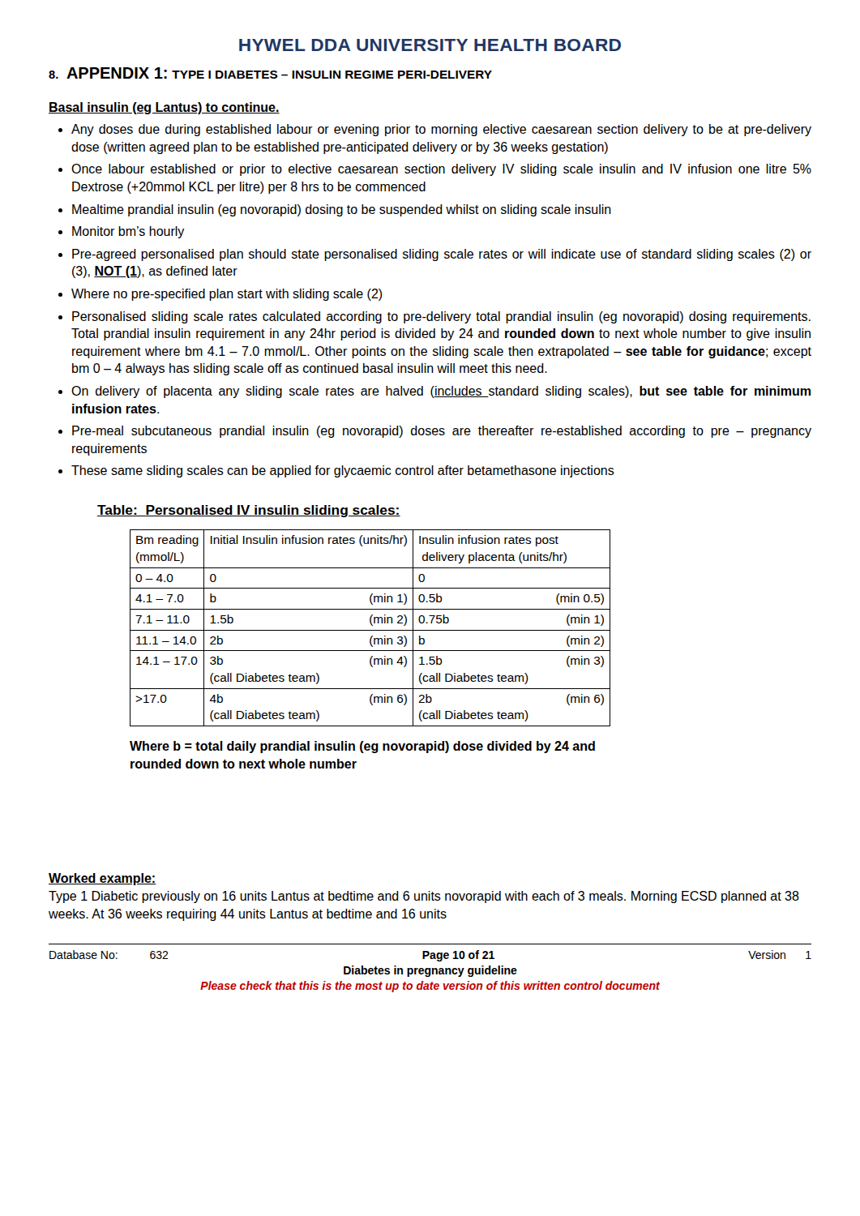HYWEL DDA UNIVERSITY HEALTH BOARD
8. APPENDIX 1: TYPE I DIABETES – INSULIN REGIME PERI-DELIVERY
Basal insulin (eg Lantus) to continue.
Any doses due during established labour or evening prior to morning elective caesarean section delivery to be at pre-delivery dose (written agreed plan to be established pre-anticipated delivery or by 36 weeks gestation)
Once labour established or prior to elective caesarean section delivery IV sliding scale insulin and IV infusion one litre 5% Dextrose (+20mmol KCL per litre) per 8 hrs to be commenced
Mealtime prandial insulin (eg novorapid) dosing to be suspended whilst on sliding scale insulin
Monitor bm’s hourly
Pre-agreed personalised plan should state personalised sliding scale rates or will indicate use of standard sliding scales (2) or (3), NOT (1), as defined later
Where no pre-specified plan start with sliding scale (2)
Personalised sliding scale rates calculated according to pre-delivery total prandial insulin (eg novorapid) dosing requirements. Total prandial insulin requirement in any 24hr period is divided by 24 and rounded down to next whole number to give insulin requirement where bm 4.1 – 7.0 mmol/L. Other points on the sliding scale then extrapolated – see table for guidance; except bm 0 – 4 always has sliding scale off as continued basal insulin will meet this need.
On delivery of placenta any sliding scale rates are halved (includes standard sliding scales), but see table for minimum infusion rates.
Pre-meal subcutaneous prandial insulin (eg novorapid) doses are thereafter re-established according to pre – pregnancy requirements
These same sliding scales can be applied for glycaemic control after betamethasone injections
Table: Personalised IV insulin sliding scales:
| Bm reading (mmol/L) | Initial Insulin infusion rates (units/hr) | Insulin infusion rates post delivery placenta (units/hr) |
| --- | --- | --- |
| 0 – 4.0 | 0 | 0 |
| 4.1 – 7.0 | b (min 1) | 0.5b (min 0.5) |
| 7.1 – 11.0 | 1.5b (min 2) | 0.75b (min 1) |
| 11.1 – 14.0 | 2b (min 3) | b (min 2) |
| 14.1 – 17.0 | 3b (min 4) (call Diabetes team) | 1.5b (min 3) (call Diabetes team) |
| >17.0 | 4b (min 6) (call Diabetes team) | 2b (min 6) (call Diabetes team) |
Where b = total daily prandial insulin (eg novorapid) dose divided by 24 and rounded down to next whole number
Worked example:
Type 1 Diabetic previously on 16 units Lantus at bedtime and 6 units novorapid with each of 3 meals. Morning ECSD planned at 38 weeks. At 36 weeks requiring 44 units Lantus at bedtime and 16 units
Database No: 632
Page 10 of 21
Version 1
Diabetes in pregnancy guideline
Please check that this is the most up to date version of this written control document